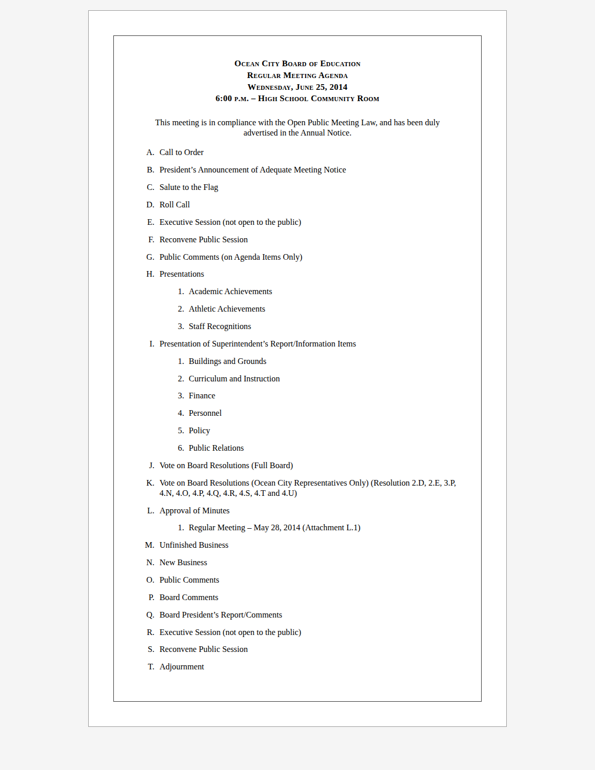Ocean City Board of Education
Regular Meeting Agenda
Wednesday, June 25, 2014
6:00 p.m. – High School Community Room
This meeting is in compliance with the Open Public Meeting Law, and has been duly advertised in the Annual Notice.
Call to Order
President’s Announcement of Adequate Meeting Notice
Salute to the Flag
Roll Call
Executive Session (not open to the public)
Reconvene Public Session
Public Comments (on Agenda Items Only)
Presentations
Academic Achievements
Athletic Achievements
Staff Recognitions
Presentation of Superintendent’s Report/Information Items
Buildings and Grounds
Curriculum and Instruction
Finance
Personnel
Policy
Public Relations
Vote on Board Resolutions (Full Board)
Vote on Board Resolutions (Ocean City Representatives Only) (Resolution 2.D, 2.E, 3.P, 4.N, 4.O, 4.P, 4.Q, 4.R, 4.S, 4.T and 4.U)
Approval of Minutes
Regular Meeting – May 28, 2014 (Attachment L.1)
Unfinished Business
New Business
Public Comments
Board Comments
Board President’s Report/Comments
Executive Session (not open to the public)
Reconvene Public Session
Adjournment